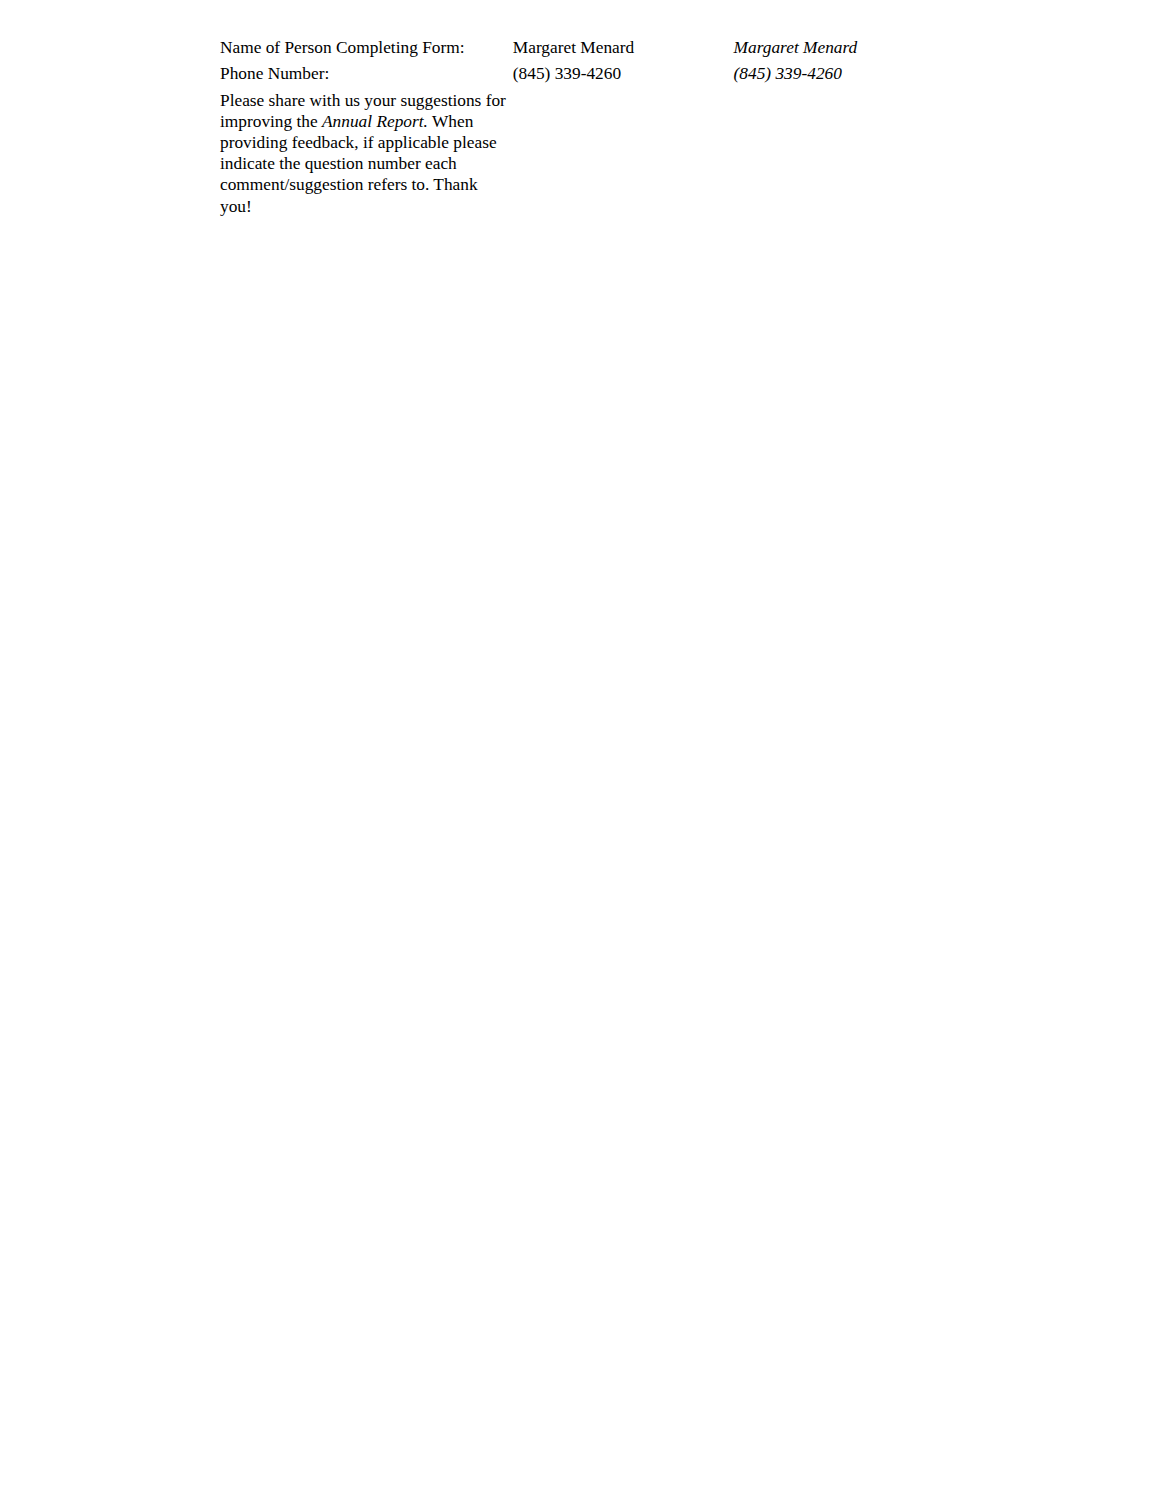| Name of Person Completing Form: | Margaret Menard | Margaret Menard |
| Phone Number: | (845) 339-4260 | (845) 339-4260 |
| Please share with us your suggestions for improving the Annual Report. When providing feedback, if applicable please indicate the question number each comment/suggestion refers to. Thank you! | | |